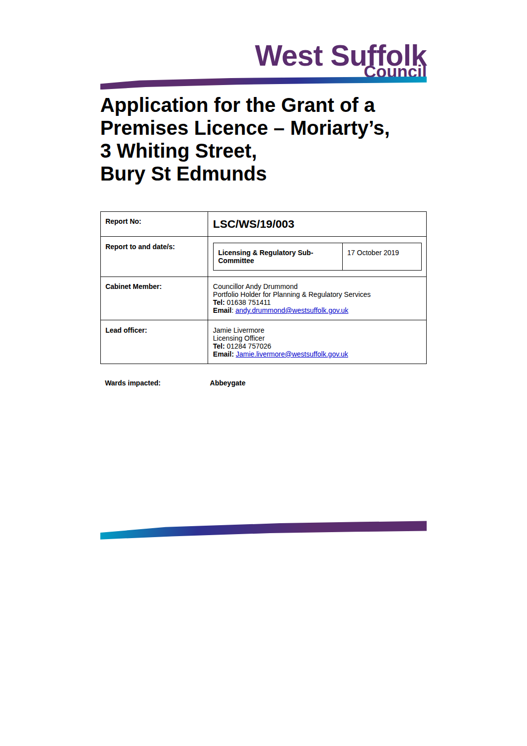West Suffolk Council
Application for the Grant of a Premises Licence – Moriarty’s,
3 Whiting Street,
Bury St Edmunds
| Report No: | LSC/WS/19/003 |
| Report to and date/s: | / Licensing & Regulatory Sub-Committee / 17 October 2019 / |
| Cabinet Member: | Councillor Andy Drummond Portfolio Holder for Planning & Regulatory Services Tel: 01638 751411 Email : andy.drummond@westsuffolk.gov.uk |
| Lead officer: | Jamie Livermore Licensing Officer Tel: 01284 757026 Email: Jamie.livermore@westsuffolk.gov.uk |
Wards impacted: Abbeygate